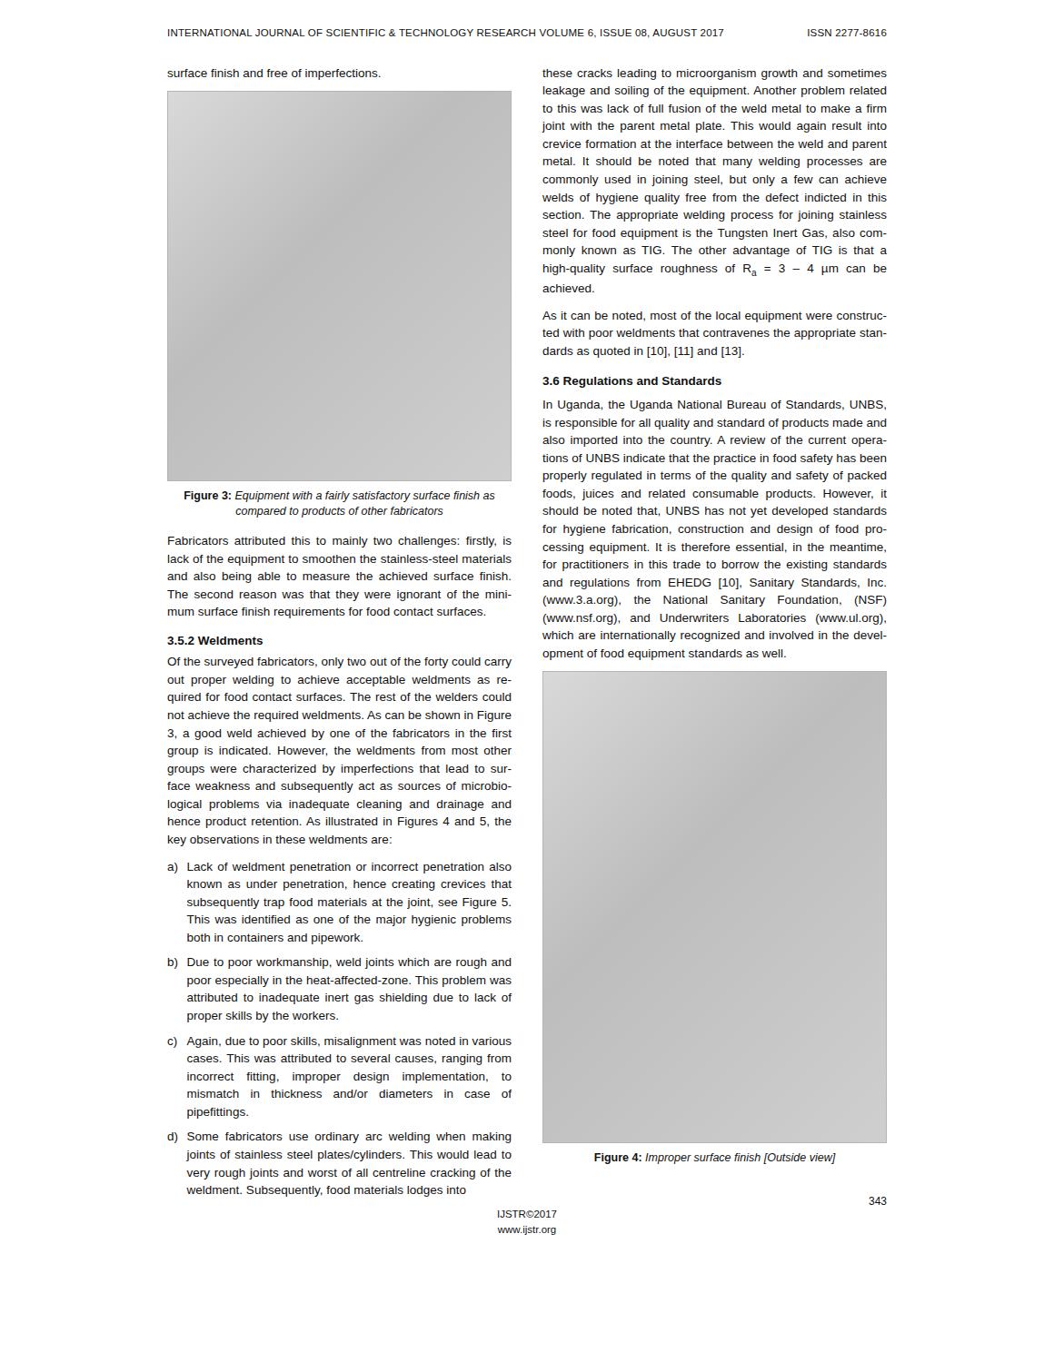International Journal of Scientific & Technology Research Volume 6, Issue 08, August 2017
ISSN 2277-8616
surface finish and free of imperfections.
Figure 3: Equipment with a fairly satisfactory surface finish as compared to products of other fabricators
Fabricators attributed this to mainly two challenges: firstly, is lack of the equipment to smoothen the stainless-steel materials and also being able to measure the achieved surface finish. The second reason was that they were ignorant of the minimum surface finish requirements for food contact surfaces.
3.5.2 Weldments
Of the surveyed fabricators, only two out of the forty could carry out proper welding to achieve acceptable weldments as required for food contact surfaces. The rest of the welders could not achieve the required weldments. As can be shown in Figure 3, a good weld achieved by one of the fabricators in the first group is indicated. However, the weldments from most other groups were characterized by imperfections that lead to surface weakness and subsequently act as sources of microbiological problems via inadequate cleaning and drainage and hence product retention. As illustrated in Figures 4 and 5, the key observations in these weldments are:
Lack of weldment penetration or incorrect penetration also known as under penetration, hence creating crevices that subsequently trap food materials at the joint, see Figure 5. This was identified as one of the major hygienic problems both in containers and pipework.
Due to poor workmanship, weld joints which are rough and poor especially in the heat-affected-zone. This problem was attributed to inadequate inert gas shielding due to lack of proper skills by the workers.
Again, due to poor skills, misalignment was noted in various cases. This was attributed to several causes, ranging from incorrect fitting, improper design implementation, to mismatch in thickness and/or diameters in case of pipefittings.
Some fabricators use ordinary arc welding when making joints of stainless steel plates/cylinders. This would lead to very rough joints and worst of all centreline cracking of the weldment. Subsequently, food materials lodges into
these cracks leading to microorganism growth and sometimes leakage and soiling of the equipment. Another problem related to this was lack of full fusion of the weld metal to make a firm joint with the parent metal plate. This would again result into crevice formation at the interface between the weld and parent metal. It should be noted that many welding processes are commonly used in joining steel, but only a few can achieve welds of hygiene quality free from the defect indicted in this section. The appropriate welding process for joining stainless steel for food equipment is the Tungsten Inert Gas, also commonly known as TIG. The other advantage of TIG is that a high-quality surface roughness of Ra = 3 – 4 µm can be achieved.
As it can be noted, most of the local equipment were constructed with poor weldments that contravenes the appropriate standards as quoted in [10], [11] and [13].
3.6 Regulations and Standards
In Uganda, the Uganda National Bureau of Standards, UNBS, is responsible for all quality and standard of products made and also imported into the country. A review of the current operations of UNBS indicate that the practice in food safety has been properly regulated in terms of the quality and safety of packed foods, juices and related consumable products. However, it should be noted that, UNBS has not yet developed standards for hygiene fabrication, construction and design of food processing equipment. It is therefore essential, in the meantime, for practitioners in this trade to borrow the existing standards and regulations from EHEDG [10], Sanitary Standards, Inc. (www.3.a.org), the National Sanitary Foundation, (NSF) (www.nsf.org), and Underwriters Laboratories (www.ul.org), which are internationally recognized and involved in the development of food equipment standards as well.
Figure 4: Improper surface finish [Outside view]
343
IJSTR©2017
www.ijstr.org